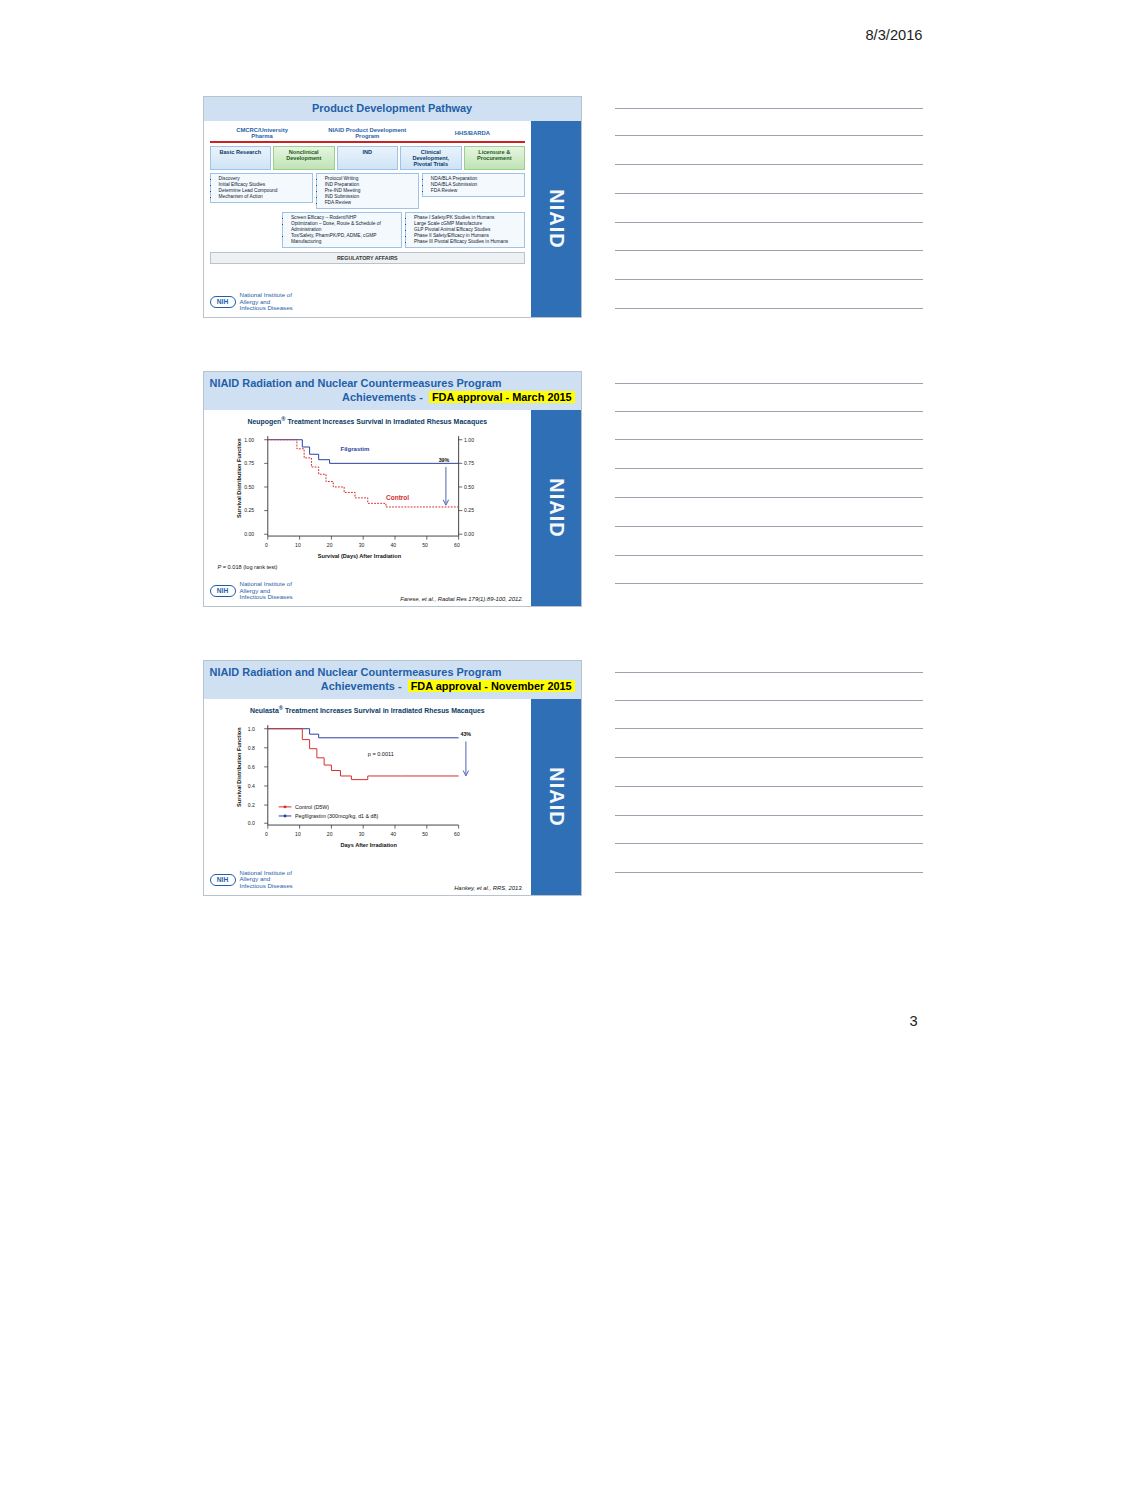8/3/2016
Product Development Pathway
NIAID
CMCRC/University
Pharma NIAID Product Development
Program HHS/BARDA
Basic Research
Nonclinical Development
IND
Clinical Development,
Pivotal Trials
Licensure &
Procurement
Discovery
Initial Efficacy Studies
Determine Lead Compound
Mechanism of Action
Protocol Writing
IND Preparation
Pre-IND Meeting
IND Submission
FDA Review
NDA/BLA Preparation
NDA/BLA Submission
FDA Review
Screen Efficacy – Rodent/NHP
Optimization – Dose, Route & Schedule of Administration
Tox/Safety, PharmPK/PD, ADME, cGMP Manufacturing
Phase I Safety/PK Studies in Humans
Large Scale cGMP Manufacture
GLP Pivotal Animal Efficacy Studies
Phase II Safety/Efficacy in Humans
Phase III Pivotal Efficacy Studies in Humans
REGULATORY AFFAIRS
NIH
National Institute of
Allergy and
Infectious Diseases
NIAID Radiation and Nuclear Countermeasures Program
Achievements - FDA approval - March 2015
NIAID
Neupogen® Treatment Increases Survival in Irradiated Rhesus Macaques
1.00 0.75 0.50 0.25 0.00 1.00 0.75 0.50 0.25 0.00 0 10 20 30 40 50 60 Survival (Days) After Irradiation Survival Distribution Function Filgrastim Control 39%
P = 0.018 (log rank test)
Farese, et al., Radiat Res 179(1):89-100, 2012.
NIH
National Institute of
Allergy and
Infectious Diseases
NIAID Radiation and Nuclear Countermeasures Program
Achievements - FDA approval - November 2015
NIAID
Neulasta® Treatment Increases Survival in Irradiated Rhesus Macaques
1.0 0.8 0.6 0.4 0.2 0.0 0 10 20 30 40 50 60 Days After Irradiation Survival Distribution Function p = 0.0011 43% Control (D5W) Pegfilgrastim (300mcg/kg, d1 & d8)
Hankey, et al., RRS, 2013.
NIH
National Institute of
Allergy and
Infectious Diseases
3